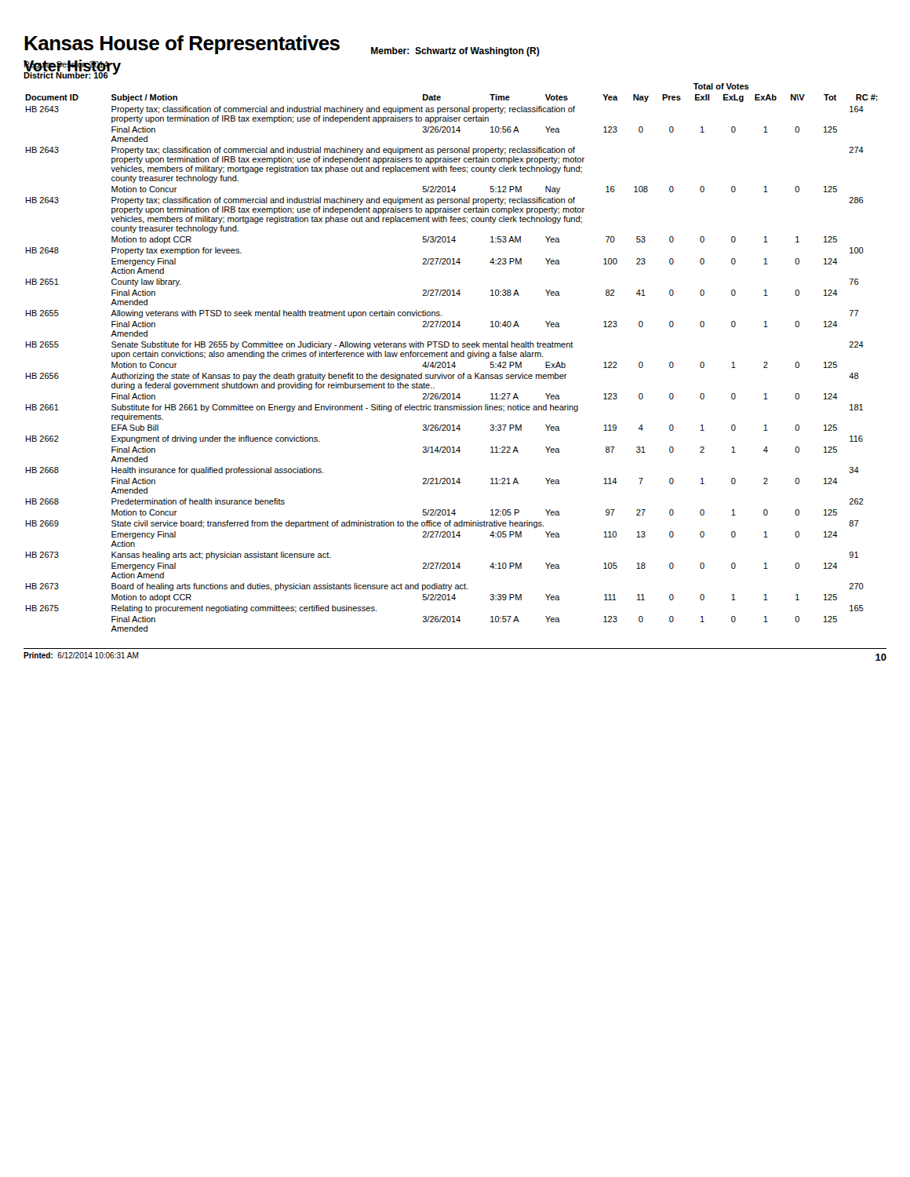Kansas House of Representatives
Voter History
Member: Schwartz of Washington (R)
Regular Session 2014
District Number: 106
| | | | | | Total of Votes | |
| --- | --- | --- | --- | --- | --- | --- |
| Document ID | Subject / Motion | Date | Time | Votes | Yea | Nay | Pres | ExII | ExLg | ExAb | N\V | Tot | RC #: |
| HB 2643 | Property tax; classification of commercial and industrial machinery and equipment as personal property; reclassification of property upon termination of IRB tax exemption; use of independent appraisers to appraiser certain | | 164 |
| | Final Action Amended | 3/26/2014 | 10:56 A | Yea | 123 | 0 | 0 | 1 | 0 | 1 | 0 | 125 | |
| HB 2643 | Property tax; classification of commercial and industrial machinery and equipment as personal property; reclassification of property upon termination of IRB tax exemption; use of independent appraisers to appraiser certain complex property; motor vehicles, members of military; mortgage registration tax phase out and replacement with fees; county clerk technology fund; county treasurer technology fund. | | 274 |
| | Motion to Concur | 5/2/2014 | 5:12 PM | Nay | 16 | 108 | 0 | 0 | 0 | 1 | 0 | 125 | |
| HB 2643 | Property tax; classification of commercial and industrial machinery and equipment as personal property; reclassification of property upon termination of IRB tax exemption; use of independent appraisers to appraiser certain complex property; motor vehicles, members of military; mortgage registration tax phase out and replacement with fees; county clerk technology fund; county treasurer technology fund. | | 286 |
| | Motion to adopt CCR | 5/3/2014 | 1:53 AM | Yea | 70 | 53 | 0 | 0 | 0 | 1 | 1 | 125 | |
| HB 2648 | Property tax exemption for levees. | | 100 |
| | Emergency Final Action Amend | 2/27/2014 | 4:23 PM | Yea | 100 | 23 | 0 | 0 | 0 | 1 | 0 | 124 | |
| HB 2651 | County law library. | | 76 |
| | Final Action Amended | 2/27/2014 | 10:38 A | Yea | 82 | 41 | 0 | 0 | 0 | 1 | 0 | 124 | |
| HB 2655 | Allowing veterans with PTSD to seek mental health treatment upon certain convictions. | | 77 |
| | Final Action Amended | 2/27/2014 | 10:40 A | Yea | 123 | 0 | 0 | 0 | 0 | 1 | 0 | 124 | |
| HB 2655 | Senate Substitute for HB 2655 by Committee on Judiciary - Allowing veterans with PTSD to seek mental health treatment upon certain convictions; also amending the crimes of interference with law enforcement and giving a false alarm. | | 224 |
| | Motion to Concur | 4/4/2014 | 5:42 PM | ExAb | 122 | 0 | 0 | 0 | 1 | 2 | 0 | 125 | |
| HB 2656 | Authorizing the state of Kansas to pay the death gratuity benefit to the designated survivor of a Kansas service member during a federal government shutdown and providing for reimbursement to the state.. | | 48 |
| | Final Action | 2/26/2014 | 11:27 A | Yea | 123 | 0 | 0 | 0 | 0 | 1 | 0 | 124 | |
| HB 2661 | Substitute for HB 2661 by Committee on Energy and Environment - Siting of electric transmission lines; notice and hearing requirements. | | 181 |
| | EFA Sub Bill | 3/26/2014 | 3:37 PM | Yea | 119 | 4 | 0 | 1 | 0 | 1 | 0 | 125 | |
| HB 2662 | Expungment of driving under the influence convictions. | | 116 |
| | Final Action Amended | 3/14/2014 | 11:22 A | Yea | 87 | 31 | 0 | 2 | 1 | 4 | 0 | 125 | |
| HB 2668 | Health insurance for qualified professional associations. | | 34 |
| | Final Action Amended | 2/21/2014 | 11:21 A | Yea | 114 | 7 | 0 | 1 | 0 | 2 | 0 | 124 | |
| HB 2668 | Predetermination of health insurance benefits | | 262 |
| | Motion to Concur | 5/2/2014 | 12:05 P | Yea | 97 | 27 | 0 | 0 | 1 | 0 | 0 | 125 | |
| HB 2669 | State civil service board; transferred from the department of administration to the office of administrative hearings. | | 87 |
| | Emergency Final Action | 2/27/2014 | 4:05 PM | Yea | 110 | 13 | 0 | 0 | 0 | 1 | 0 | 124 | |
| HB 2673 | Kansas healing arts act; physician assistant licensure act. | | 91 |
| | Emergency Final Action Amend | 2/27/2014 | 4:10 PM | Yea | 105 | 18 | 0 | 0 | 0 | 1 | 0 | 124 | |
| HB 2673 | Board of healing arts functions and duties, physician assistants licensure act and podiatry act. | | 270 |
| | Motion to adopt CCR | 5/2/2014 | 3:39 PM | Yea | 111 | 11 | 0 | 0 | 1 | 1 | 1 | 125 | |
| HB 2675 | Relating to procurement negotiating committees; certified businesses. | | 165 |
| | Final Action Amended | 3/26/2014 | 10:57 A | Yea | 123 | 0 | 0 | 1 | 0 | 1 | 0 | 125 | |
Printed: 6/12/2014 10:06:31 AM
10